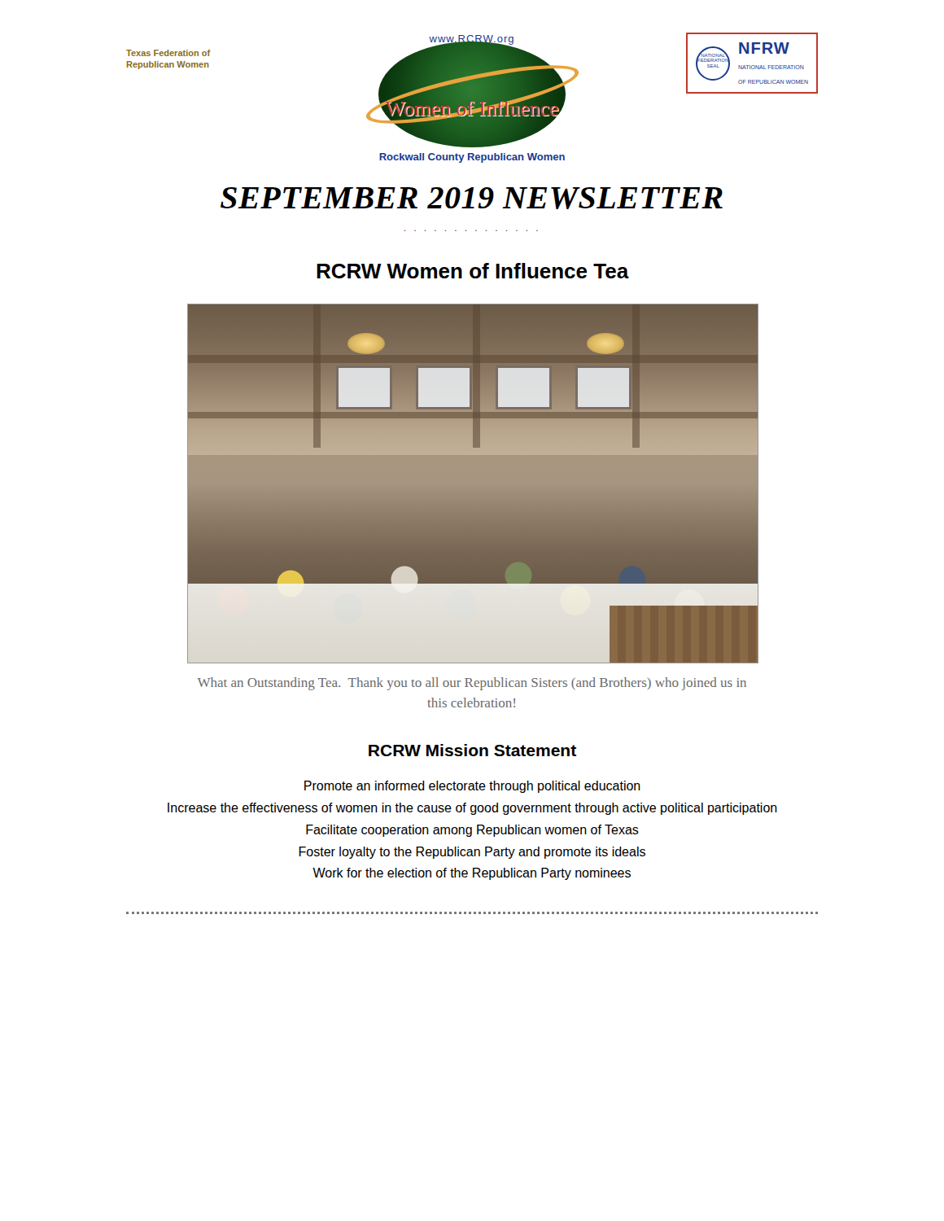Texas Federation of
Republican Women
www.RCRW.org
Women of Influence
Rockwall County Republican Women
NATIONAL
FEDERATION
SEAL NFRW
NATIONAL FEDERATION
OF REPUBLICAN WOMEN
SEPTEMBER 2019 NEWSLETTER
. . . . . . . . . . . . . .
RCRW Women of Influence Tea
What an Outstanding Tea. Thank you to all our Republican Sisters (and Brothers) who joined us in this celebration!
RCRW Mission Statement
Promote an informed electorate through political education
Increase the effectiveness of women in the cause of good government through active political participation
Facilitate cooperation among Republican women of Texas
Foster loyalty to the Republican Party and promote its ideals
Work for the election of the Republican Party nominees